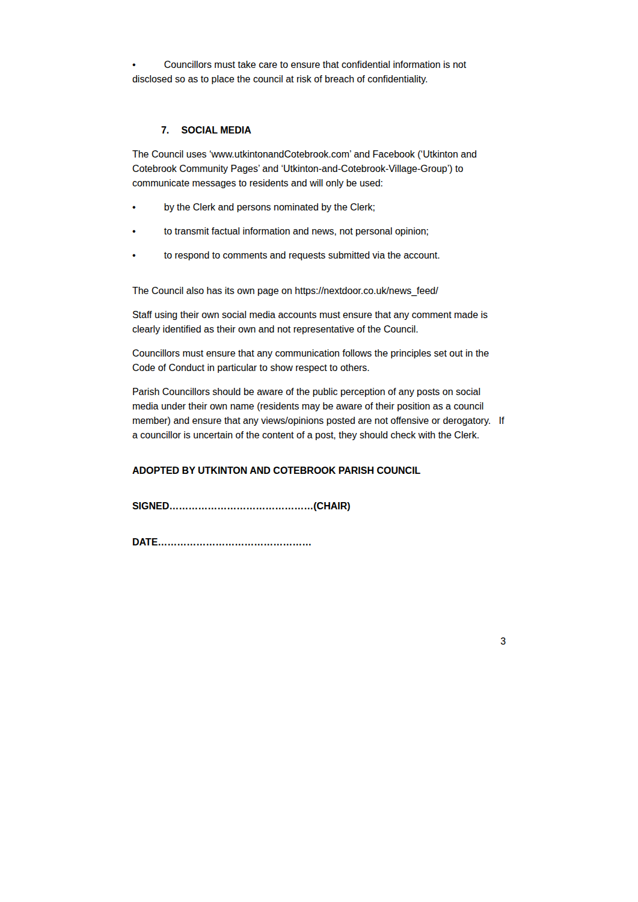•Councillors must take care to ensure that confidential information is not disclosed so as to place the council at risk of breach of confidentiality.
7. SOCIAL MEDIA
The Council uses ‘www.utkintonandCotebrook.com’ and Facebook (‘Utkinton and Cotebrook Community Pages’ and ‘Utkinton-and-Cotebrook-Village-Group’) to communicate messages to residents and will only be used:
•by the Clerk and persons nominated by the Clerk;
•to transmit factual information and news, not personal opinion;
•to respond to comments and requests submitted via the account.
The Council also has its own page on https://nextdoor.co.uk/news_feed/
Staff using their own social media accounts must ensure that any comment made is clearly identified as their own and not representative of the Council.
Councillors must ensure that any communication follows the principles set out in the Code of Conduct in particular to show respect to others.
Parish Councillors should be aware of the public perception of any posts on social media under their own name (residents may be aware of their position as a council member) and ensure that any views/opinions posted are not offensive or derogatory. If a councillor is uncertain of the content of a post, they should check with the Clerk.
ADOPTED BY UTKINTON AND COTEBROOK PARISH COUNCIL
SIGNED………………………………………(CHAIR)
DATE…………………………………………
3